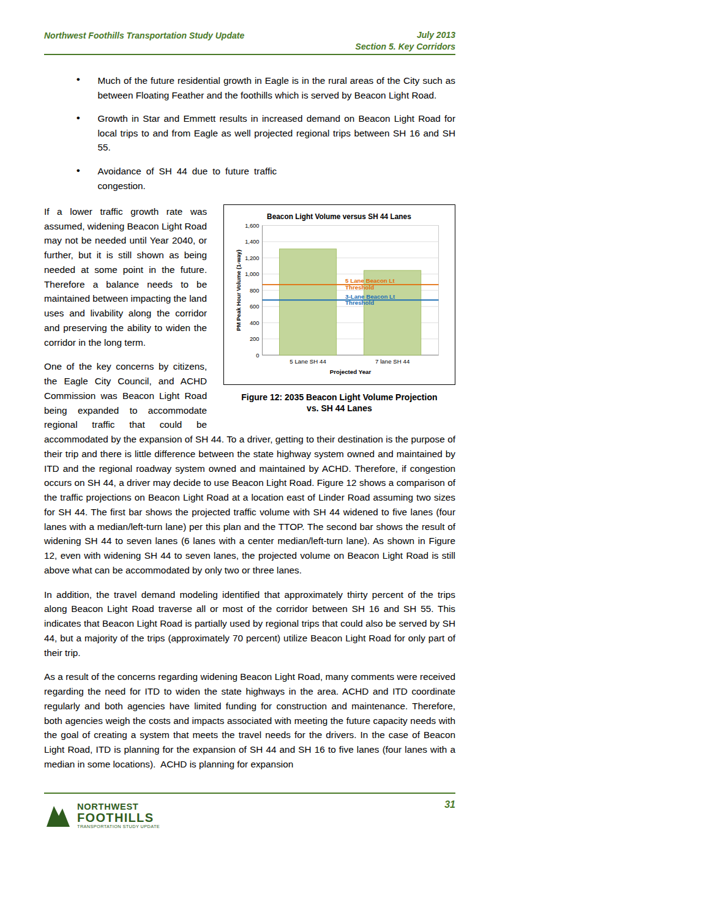Northwest Foothills Transportation Study Update
July 2013
Section 5. Key Corridors
Much of the future residential growth in Eagle is in the rural areas of the City such as between Floating Feather and the foothills which is served by Beacon Light Road.
Growth in Star and Emmett results in increased demand on Beacon Light Road for local trips to and from Eagle as well projected regional trips between SH 16 and SH 55.
Avoidance of SH 44 due to future traffic congestion.
Beacon Light Volume versus SH 44 Lanes 0 200 400 600 800 1,000 1,200 1,400 1,600 PM Peak Hour Volume (1-way) 5 Lane Beacon Lt Threshold 3-Lane Beacon Lt Threshold 5 Lane SH 44 7 lane SH 44 Projected Year
Figure 12: 2035 Beacon Light Volume Projection vs. SH 44 Lanes
If a lower traffic growth rate was assumed, widening Beacon Light Road may not be needed until Year 2040, or further, but it is still shown as being needed at some point in the future. Therefore a balance needs to be maintained between impacting the land uses and livability along the corridor and preserving the ability to widen the corridor in the long term.
One of the key concerns by citizens, the Eagle City Council, and ACHD Commission was Beacon Light Road being expanded to accommodate regional traffic that could be accommodated by the expansion of SH 44. To a driver, getting to their destination is the purpose of their trip and there is little difference between the state highway system owned and maintained by ITD and the regional roadway system owned and maintained by ACHD. Therefore, if congestion occurs on SH 44, a driver may decide to use Beacon Light Road. Figure 12 shows a comparison of the traffic projections on Beacon Light Road at a location east of Linder Road assuming two sizes for SH 44. The first bar shows the projected traffic volume with SH 44 widened to five lanes (four lanes with a median/left-turn lane) per this plan and the TTOP. The second bar shows the result of widening SH 44 to seven lanes (6 lanes with a center median/left-turn lane). As shown in Figure 12, even with widening SH 44 to seven lanes, the projected volume on Beacon Light Road is still above what can be accommodated by only two or three lanes.
In addition, the travel demand modeling identified that approximately thirty percent of the trips along Beacon Light Road traverse all or most of the corridor between SH 16 and SH 55. This indicates that Beacon Light Road is partially used by regional trips that could also be served by SH 44, but a majority of the trips (approximately 70 percent) utilize Beacon Light Road for only part of their trip.
As a result of the concerns regarding widening Beacon Light Road, many comments were received regarding the need for ITD to widen the state highways in the area. ACHD and ITD coordinate regularly and both agencies have limited funding for construction and maintenance. Therefore, both agencies weigh the costs and impacts associated with meeting the future capacity needs with the goal of creating a system that meets the travel needs for the drivers. In the case of Beacon Light Road, ITD is planning for the expansion of SH 44 and SH 16 to five lanes (four lanes with a median in some locations). ACHD is planning for expansion
31
NORTHWEST FOOTHILLS TRANSPORTATION STUDY UPDATE